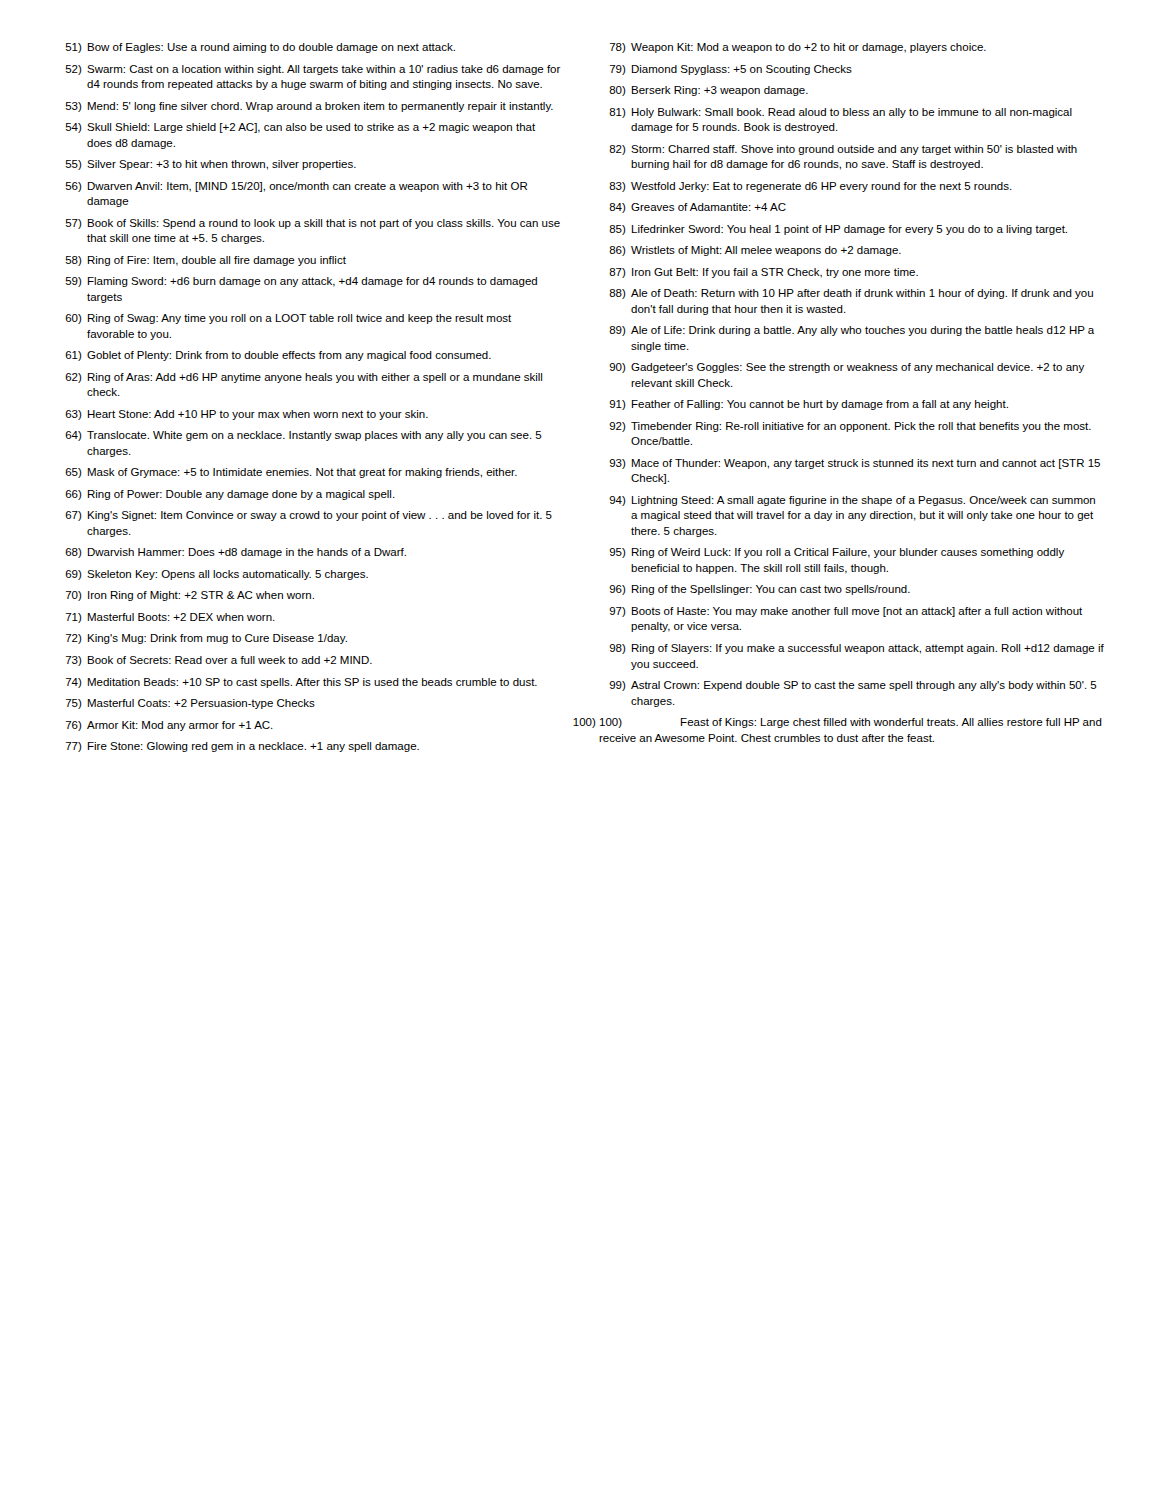Bow of Eagles: Use a round aiming to do double damage on next attack.
Swarm: Cast on a location within sight. All targets take within a 10' radius take d6 damage for d4 rounds from repeated attacks by a huge swarm of biting and stinging insects. No save.
Mend: 5' long fine silver chord. Wrap around a broken item to permanently repair it instantly.
Skull Shield: Large shield [+2 AC], can also be used to strike as a +2 magic weapon that does d8 damage.
Silver Spear: +3 to hit when thrown, silver properties.
Dwarven Anvil: Item, [MIND 15/20], once/month can create a weapon with +3 to hit OR damage
Book of Skills: Spend a round to look up a skill that is not part of you class skills. You can use that skill one time at +5. 5 charges.
Ring of Fire: Item, double all fire damage you inflict
Flaming Sword: +d6 burn damage on any attack, +d4 damage for d4 rounds to damaged targets
Ring of Swag: Any time you roll on a LOOT table roll twice and keep the result most favorable to you.
Goblet of Plenty: Drink from to double effects from any magical food consumed.
Ring of Aras: Add +d6 HP anytime anyone heals you with either a spell or a mundane skill check.
Heart Stone: Add +10 HP to your max when worn next to your skin.
Translocate. White gem on a necklace. Instantly swap places with any ally you can see. 5 charges.
Mask of Grymace: +5 to Intimidate enemies. Not that great for making friends, either.
Ring of Power: Double any damage done by a magical spell.
King's Signet: Item Convince or sway a crowd to your point of view . . . and be loved for it. 5 charges.
Dwarvish Hammer: Does +d8 damage in the hands of a Dwarf.
Skeleton Key: Opens all locks automatically. 5 charges.
Iron Ring of Might: +2 STR & AC when worn.
Masterful Boots: +2 DEX when worn.
King's Mug: Drink from mug to Cure Disease 1/day.
Book of Secrets: Read over a full week to add +2 MIND.
Meditation Beads: +10 SP to cast spells. After this SP is used the beads crumble to dust.
Masterful Coats: +2 Persuasion-type Checks
Armor Kit: Mod any armor for +1 AC.
Fire Stone: Glowing red gem in a necklace. +1 any spell damage.
Weapon Kit: Mod a weapon to do +2 to hit or damage, players choice.
Diamond Spyglass: +5 on Scouting Checks
Berserk Ring: +3 weapon damage.
Holy Bulwark: Small book. Read aloud to bless an ally to be immune to all non-magical damage for 5 rounds. Book is destroyed.
Storm: Charred staff. Shove into ground outside and any target within 50' is blasted with burning hail for d8 damage for d6 rounds, no save. Staff is destroyed.
Westfold Jerky: Eat to regenerate d6 HP every round for the next 5 rounds.
Greaves of Adamantite: +4 AC
Lifedrinker Sword: You heal 1 point of HP damage for every 5 you do to a living target.
Wristlets of Might: All melee weapons do +2 damage.
Iron Gut Belt: If you fail a STR Check, try one more time.
Ale of Death: Return with 10 HP after death if drunk within 1 hour of dying. If drunk and you don't fall during that hour then it is wasted.
Ale of Life: Drink during a battle. Any ally who touches you during the battle heals d12 HP a single time.
Gadgeteer's Goggles: See the strength or weakness of any mechanical device. +2 to any relevant skill Check.
Feather of Falling: You cannot be hurt by damage from a fall at any height.
Timebender Ring: Re-roll initiative for an opponent. Pick the roll that benefits you the most. Once/battle.
Mace of Thunder: Weapon, any target struck is stunned its next turn and cannot act [STR 15 Check].
Lightning Steed: A small agate figurine in the shape of a Pegasus. Once/week can summon a magical steed that will travel for a day in any direction, but it will only take one hour to get there. 5 charges.
Ring of Weird Luck: If you roll a Critical Failure, your blunder causes something oddly beneficial to happen. The skill roll still fails, though.
Ring of the Spellslinger: You can cast two spells/round.
Boots of Haste: You may make another full move [not an attack] after a full action without penalty, or vice versa.
Ring of Slayers: If you make a successful weapon attack, attempt again. Roll +d12 damage if you succeed.
Astral Crown: Expend double SP to cast the same spell through any ally's body within 50'. 5 charges.
100) Feast of Kings: Large chest filled with wonderful treats. All allies restore full HP and receive an Awesome Point. Chest crumbles to dust after the feast.